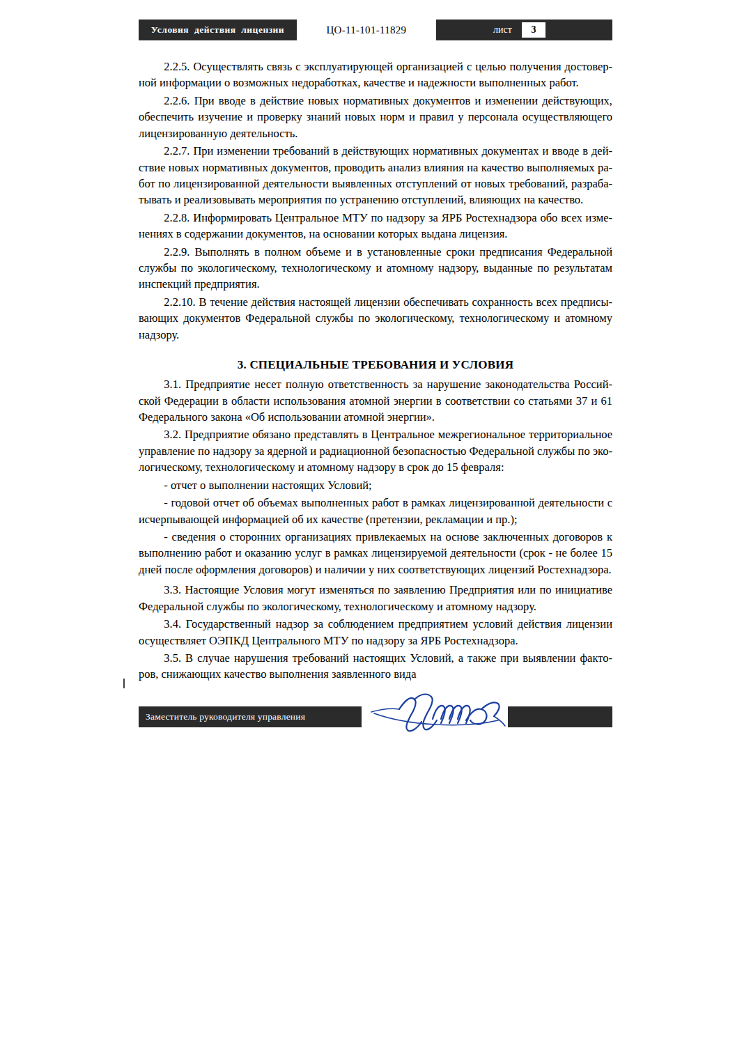Условия действия лицензии
ЦО-11-101-11829
лист 3
2.2.5. Осуществлять связь с эксплуатирующей организацией с целью получения достоверной информации о возможных недоработках, качестве и надежности выполненных работ.
2.2.6. При вводе в действие новых нормативных документов и изменении действующих, обеспечить изучение и проверку знаний новых норм и правил у персонала осуществляющего лицензированную деятельность.
2.2.7. При изменении требований в действующих нормативных документах и вводе в действие новых нормативных документов, проводить анализ влияния на качество выполняемых работ по лицензированной деятельности выявленных отступлений от новых требований, разрабатывать и реализовывать мероприятия по устранению отступлений, влияющих на качество.
2.2.8. Информировать Центральное МТУ по надзору за ЯРБ Ростехнадзора обо всех изменениях в содержании документов, на основании которых выдана лицензия.
2.2.9. Выполнять в полном объеме и в установленные сроки предписания Федеральной службы по экологическому, технологическому и атомному надзору, выданные по результатам инспекций предприятия.
2.2.10. В течение действия настоящей лицензии обеспечивать сохранность всех предписывающих документов Федеральной службы по экологическому, технологическому и атомному надзору.
3. СПЕЦИАЛЬНЫЕ ТРЕБОВАНИЯ И УСЛОВИЯ
3.1. Предприятие несет полную ответственность за нарушение законодательства Российской Федерации в области использования атомной энергии в соответствии со статьями 37 и 61 Федерального закона «Об использовании атомной энергии».
3.2. Предприятие обязано представлять в Центральное межрегиональное территориальное управление по надзору за ядерной и радиационной безопасностью Федеральной службы по экологическому, технологическому и атомному надзору в срок до 15 февраля:
- отчет о выполнении настоящих Условий;
- годовой отчет об объемах выполненных работ в рамках лицензированной деятельности с исчерпывающей информацией об их качестве (претензии, рекламации и пр.);
- сведения о сторонних организациях привлекаемых на основе заключенных договоров к выполнению работ и оказанию услуг в рамках лицензируемой деятельности (срок - не более 15 дней после оформления договоров) и наличии у них соответствующих лицензий Ростехнадзора.
3.3. Настоящие Условия могут изменяться по заявлению Предприятия или по инициативе Федеральной службы по экологическому, технологическому и атомному надзору.
3.4. Государственный надзор за соблюдением предприятием условий действия лицензии осуществляет ОЭПКД Центрального МТУ по надзору за ЯРБ Ростехнадзора.
3.5. В случае нарушения требований настоящих Условий, а также при выявлении факторов, снижающих качество выполнения заявленного вида
Заместитель руководителя управления